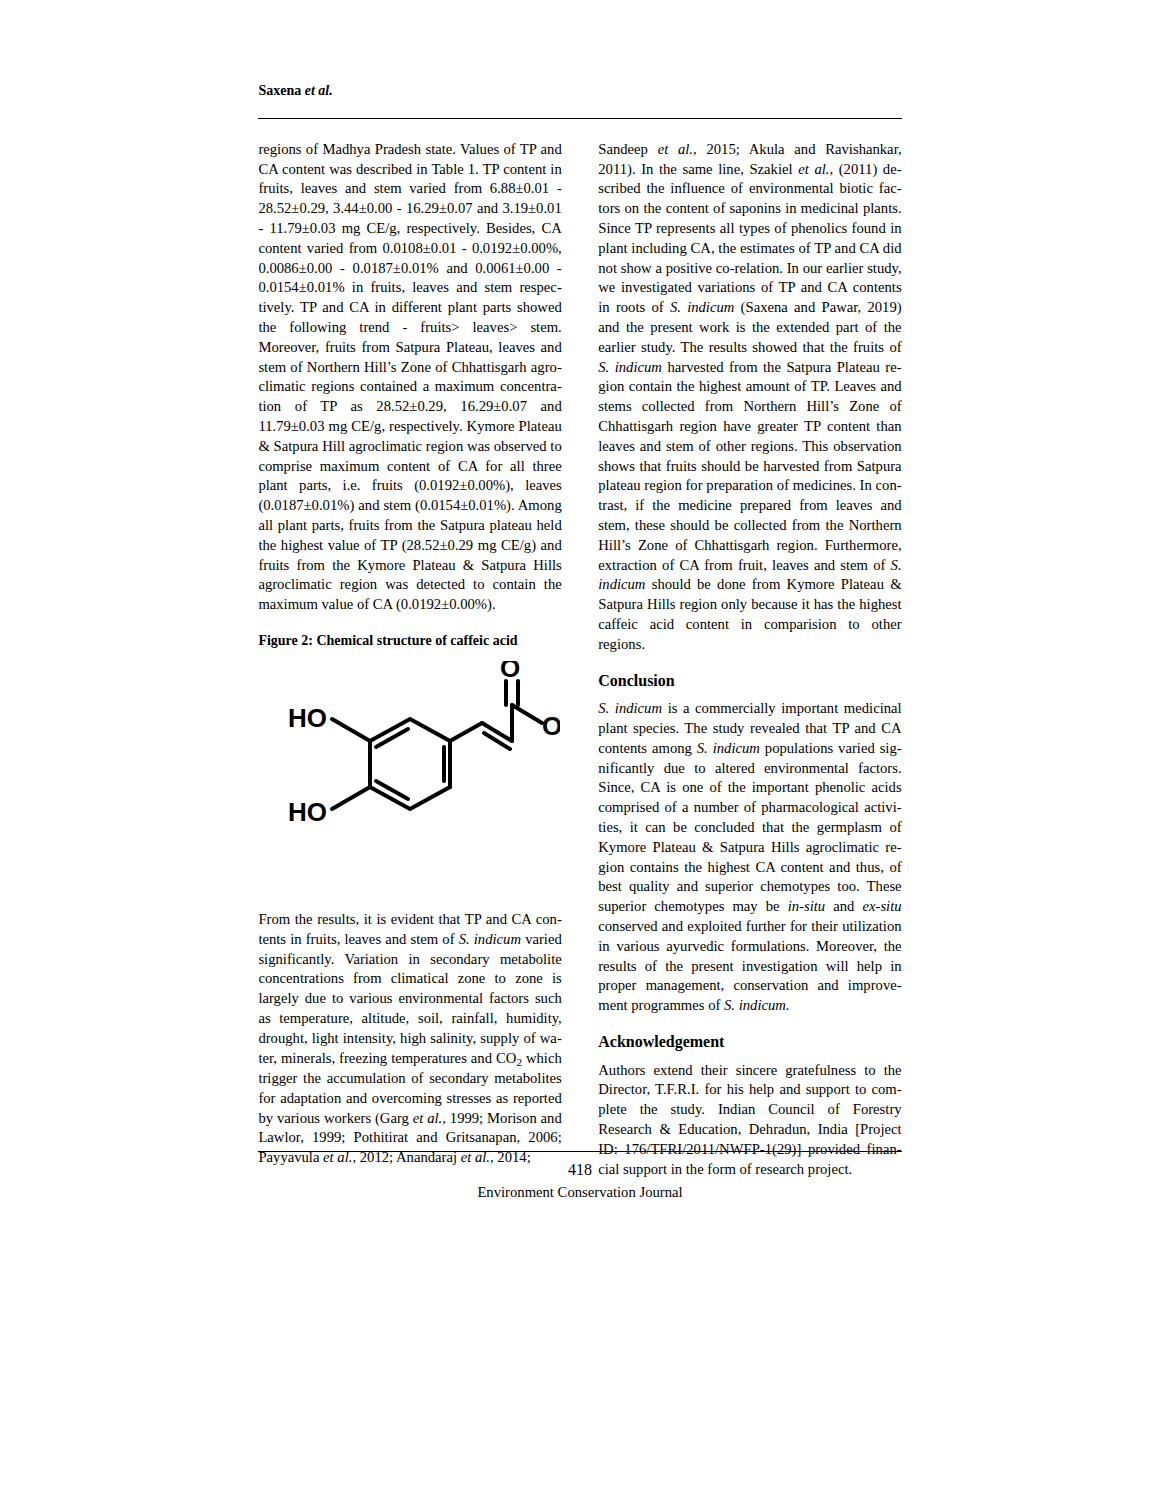Saxena et al.
regions of Madhya Pradesh state. Values of TP and CA content was described in Table 1. TP content in fruits, leaves and stem varied from 6.88±0.01 - 28.52±0.29, 3.44±0.00 - 16.29±0.07 and 3.19±0.01 - 11.79±0.03 mg CE/g, respectively. Besides, CA content varied from 0.0108±0.01 - 0.0192±0.00%, 0.0086±0.00 - 0.0187±0.01% and 0.0061±0.00 - 0.0154±0.01% in fruits, leaves and stem respectively. TP and CA in different plant parts showed the following trend - fruits> leaves> stem. Moreover, fruits from Satpura Plateau, leaves and stem of Northern Hill’s Zone of Chhattisgarh agroclimatic regions contained a maximum concentration of TP as 28.52±0.29, 16.29±0.07 and 11.79±0.03 mg CE/g, respectively. Kymore Plateau & Satpura Hill agroclimatic region was observed to comprise maximum content of CA for all three plant parts, i.e. fruits (0.0192±0.00%), leaves (0.0187±0.01%) and stem (0.0154±0.01%). Among all plant parts, fruits from the Satpura plateau held the highest value of TP (28.52±0.29 mg CE/g) and fruits from the Kymore Plateau & Satpura Hills agroclimatic region was detected to contain the maximum value of CA (0.0192±0.00%).
Figure 2: Chemical structure of caffeic acid
HO HO O OH
From the results, it is evident that TP and CA contents in fruits, leaves and stem of S. indicum varied significantly. Variation in secondary metabolite concentrations from climatical zone to zone is largely due to various environmental factors such as temperature, altitude, soil, rainfall, humidity, drought, light intensity, high salinity, supply of water, minerals, freezing temperatures and CO2 which trigger the accumulation of secondary metabolites for adaptation and overcoming stresses as reported by various workers (Garg et al., 1999; Morison and Lawlor, 1999; Pothitirat and Gritsanapan, 2006; Payyavula et al., 2012; Anandaraj et al., 2014;
Sandeep et al., 2015; Akula and Ravishankar, 2011). In the same line, Szakiel et al., (2011) described the influence of environmental biotic factors on the content of saponins in medicinal plants. Since TP represents all types of phenolics found in plant including CA, the estimates of TP and CA did not show a positive co-relation. In our earlier study, we investigated variations of TP and CA contents in roots of S. indicum (Saxena and Pawar, 2019) and the present work is the extended part of the earlier study. The results showed that the fruits of S. indicum harvested from the Satpura Plateau region contain the highest amount of TP. Leaves and stems collected from Northern Hill’s Zone of Chhattisgarh region have greater TP content than leaves and stem of other regions. This observation shows that fruits should be harvested from Satpura plateau region for preparation of medicines. In contrast, if the medicine prepared from leaves and stem, these should be collected from the Northern Hill’s Zone of Chhattisgarh region. Furthermore, extraction of CA from fruit, leaves and stem of S. indicum should be done from Kymore Plateau & Satpura Hills region only because it has the highest caffeic acid content in comparision to other regions.
Conclusion
S. indicum is a commercially important medicinal plant species. The study revealed that TP and CA contents among S. indicum populations varied significantly due to altered environmental factors. Since, CA is one of the important phenolic acids comprised of a number of pharmacological activities, it can be concluded that the germplasm of Kymore Plateau & Satpura Hills agroclimatic region contains the highest CA content and thus, of best quality and superior chemotypes too. These superior chemotypes may be in-situ and ex-situ conserved and exploited further for their utilization in various ayurvedic formulations. Moreover, the results of the present investigation will help in proper management, conservation and improvement programmes of S. indicum.
Acknowledgement
Authors extend their sincere gratefulness to the Director, T.F.R.I. for his help and support to complete the study. Indian Council of Forestry Research & Education, Dehradun, India [Project ID: 176/TFRI/2011/NWFP-1(29)] provided financial support in the form of research project.
418
Environment Conservation Journal